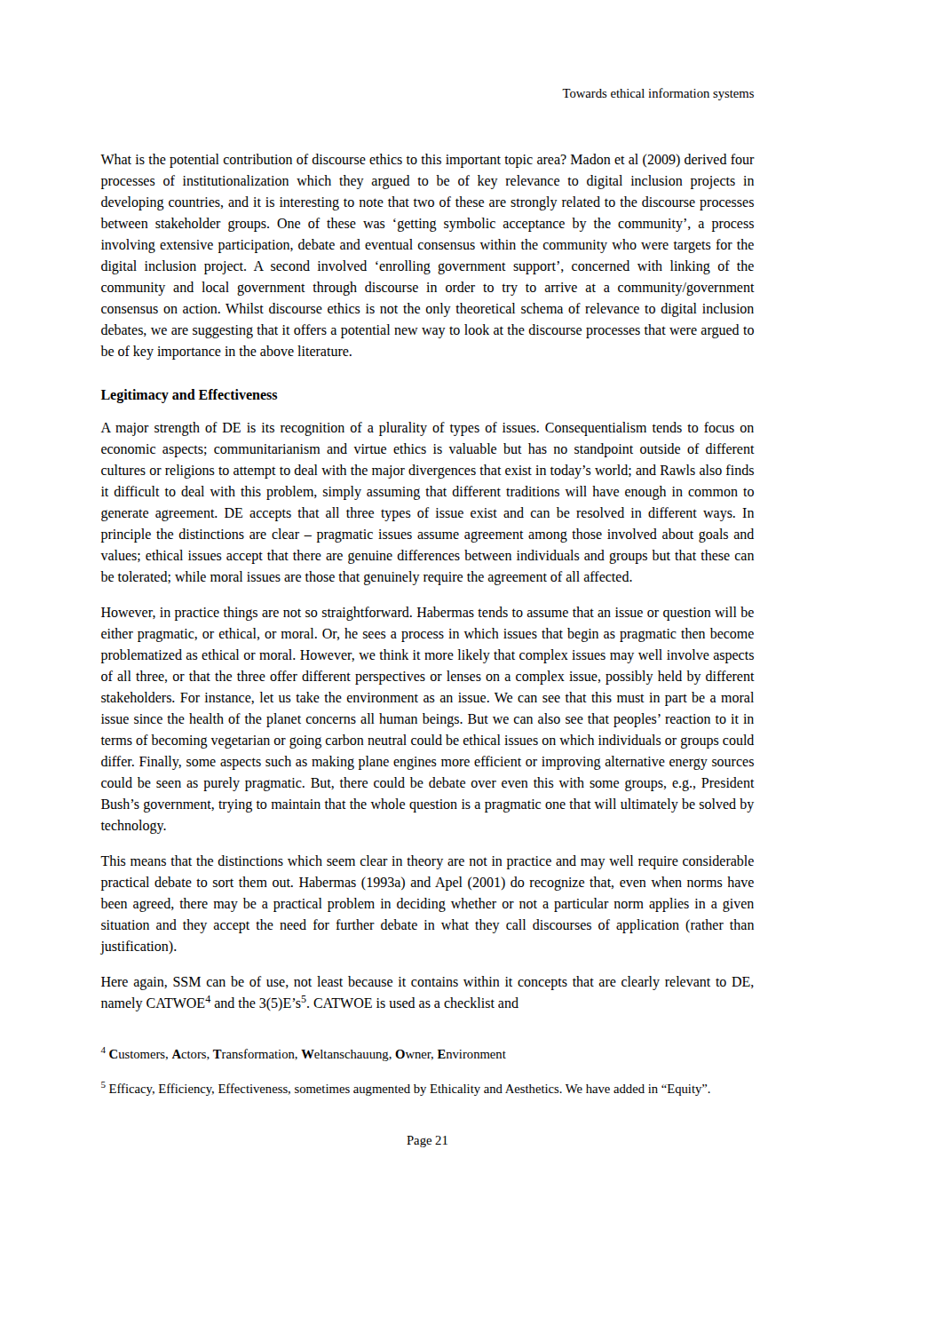Towards ethical information systems
What is the potential contribution of discourse ethics to this important topic area? Madon et al (2009) derived four processes of institutionalization which they argued to be of key relevance to digital inclusion projects in developing countries, and it is interesting to note that two of these are strongly related to the discourse processes between stakeholder groups. One of these was ‘getting symbolic acceptance by the community’, a process involving extensive participation, debate and eventual consensus within the community who were targets for the digital inclusion project. A second involved ‘enrolling government support’, concerned with linking of the community and local government through discourse in order to try to arrive at a community/government consensus on action. Whilst discourse ethics is not the only theoretical schema of relevance to digital inclusion debates, we are suggesting that it offers a potential new way to look at the discourse processes that were argued to be of key importance in the above literature.
Legitimacy and Effectiveness
A major strength of DE is its recognition of a plurality of types of issues. Consequentialism tends to focus on economic aspects; communitarianism and virtue ethics is valuable but has no standpoint outside of different cultures or religions to attempt to deal with the major divergences that exist in today’s world; and Rawls also finds it difficult to deal with this problem, simply assuming that different traditions will have enough in common to generate agreement. DE accepts that all three types of issue exist and can be resolved in different ways. In principle the distinctions are clear – pragmatic issues assume agreement among those involved about goals and values; ethical issues accept that there are genuine differences between individuals and groups but that these can be tolerated; while moral issues are those that genuinely require the agreement of all affected.
However, in practice things are not so straightforward. Habermas tends to assume that an issue or question will be either pragmatic, or ethical, or moral. Or, he sees a process in which issues that begin as pragmatic then become problematized as ethical or moral. However, we think it more likely that complex issues may well involve aspects of all three, or that the three offer different perspectives or lenses on a complex issue, possibly held by different stakeholders. For instance, let us take the environment as an issue. We can see that this must in part be a moral issue since the health of the planet concerns all human beings. But we can also see that peoples’ reaction to it in terms of becoming vegetarian or going carbon neutral could be ethical issues on which individuals or groups could differ. Finally, some aspects such as making plane engines more efficient or improving alternative energy sources could be seen as purely pragmatic. But, there could be debate over even this with some groups, e.g., President Bush’s government, trying to maintain that the whole question is a pragmatic one that will ultimately be solved by technology.
This means that the distinctions which seem clear in theory are not in practice and may well require considerable practical debate to sort them out. Habermas (1993a) and Apel (2001) do recognize that, even when norms have been agreed, there may be a practical problem in deciding whether or not a particular norm applies in a given situation and they accept the need for further debate in what they call discourses of application (rather than justification).
Here again, SSM can be of use, not least because it contains within it concepts that are clearly relevant to DE, namely CATWOE4 and the 3(5)E’s5. CATWOE is used as a checklist and
4 Customers, Actors, Transformation, Weltanschauung, Owner, Environment
5 Efficacy, Efficiency, Effectiveness, sometimes augmented by Ethicality and Aesthetics. We have added in “Equity”.
Page 21